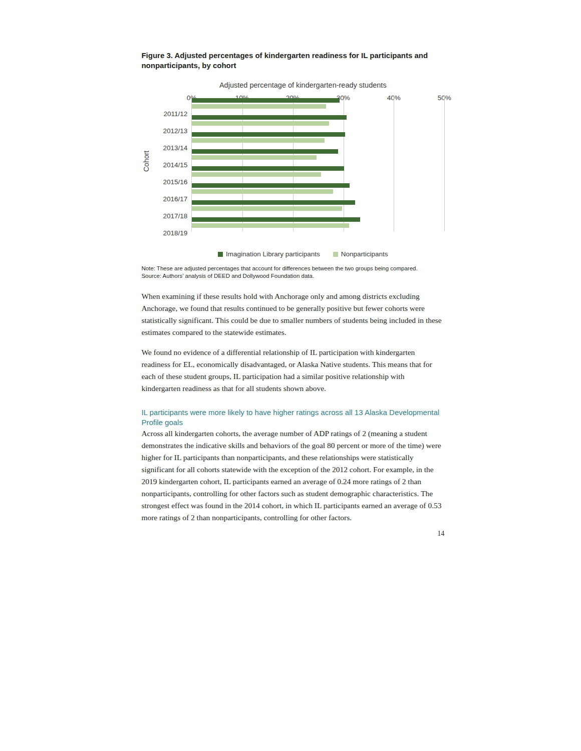Figure 3. Adjusted percentages of kindergarten readiness for IL participants and nonparticipants, by cohort
Adjusted percentage of kindergarten-ready students
Cohort
2011/12
2012/13
2013/14
2014/15
2015/16
2016/17
2017/18
2018/19
0% 10% 20% 30% 40% 50%
Imagination Library participants Nonparticipants
Note: These are adjusted percentages that account for differences between the two groups being compared.
Source: Authors’ analysis of DEED and Dollywood Foundation data.
When examining if these results hold with Anchorage only and among districts excluding Anchorage, we found that results continued to be generally positive but fewer cohorts were statistically significant. This could be due to smaller numbers of students being included in these estimates compared to the statewide estimates.
We found no evidence of a differential relationship of IL participation with kindergarten readiness for EL, economically disadvantaged, or Alaska Native students. This means that for each of these student groups, IL participation had a similar positive relationship with kindergarten readiness as that for all students shown above.
IL participants were more likely to have higher ratings across all 13 Alaska Developmental Profile goals
Across all kindergarten cohorts, the average number of ADP ratings of 2 (meaning a student demonstrates the indicative skills and behaviors of the goal 80 percent or more of the time) were higher for IL participants than nonparticipants, and these relationships were statistically significant for all cohorts statewide with the exception of the 2012 cohort. For example, in the 2019 kindergarten cohort, IL participants earned an average of 0.24 more ratings of 2 than nonparticipants, controlling for other factors such as student demographic characteristics. The strongest effect was found in the 2014 cohort, in which IL participants earned an average of 0.53 more ratings of 2 than nonparticipants, controlling for other factors.
14